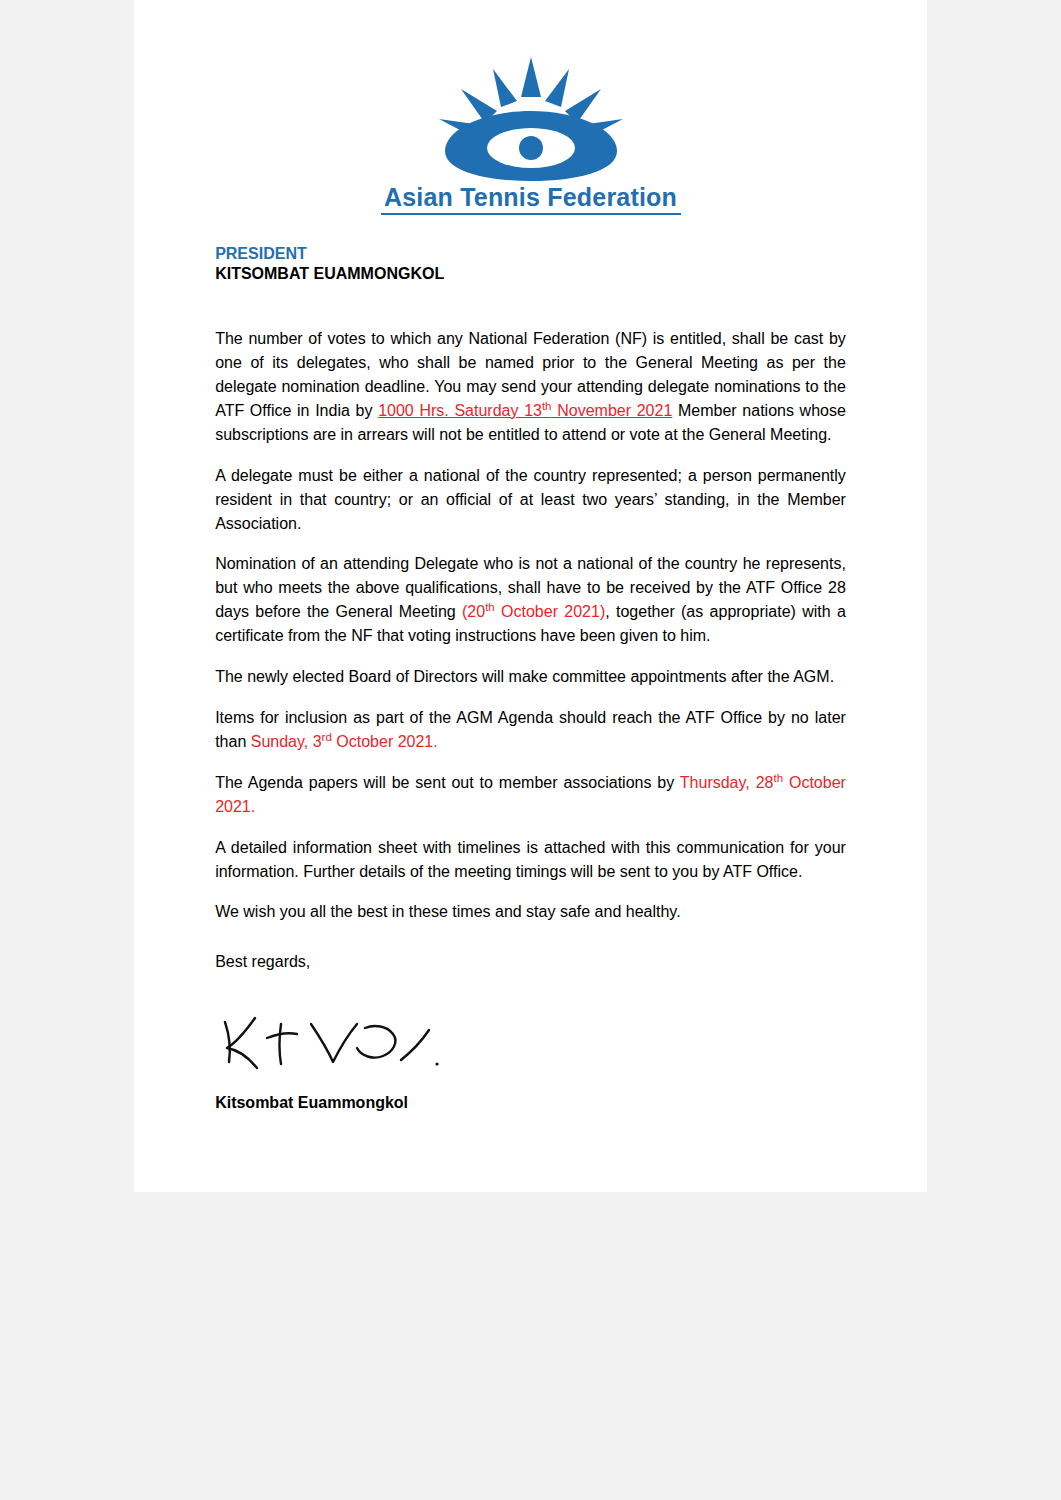Asian Tennis Federation
PRESIDENT
KITSOMBAT EUAMMONGKOL
The number of votes to which any National Federation (NF) is entitled, shall be cast by one of its delegates, who shall be named prior to the General Meeting as per the delegate nomination deadline. You may send your attending delegate nominations to the ATF Office in India by 1000 Hrs. Saturday 13th November 2021 Member nations whose subscriptions are in arrears will not be entitled to attend or vote at the General Meeting.
A delegate must be either a national of the country represented; a person permanently resident in that country; or an official of at least two years’ standing, in the Member Association.
Nomination of an attending Delegate who is not a national of the country he represents, but who meets the above qualifications, shall have to be received by the ATF Office 28 days before the General Meeting (20th October 2021), together (as appropriate) with a certificate from the NF that voting instructions have been given to him.
The newly elected Board of Directors will make committee appointments after the AGM.
Items for inclusion as part of the AGM Agenda should reach the ATF Office by no later than Sunday, 3rd October 2021.
The Agenda papers will be sent out to member associations by Thursday, 28th October 2021.
A detailed information sheet with timelines is attached with this communication for your information. Further details of the meeting timings will be sent to you by ATF Office.
We wish you all the best in these times and stay safe and healthy.
Best regards,
Kitsombat Euammongkol